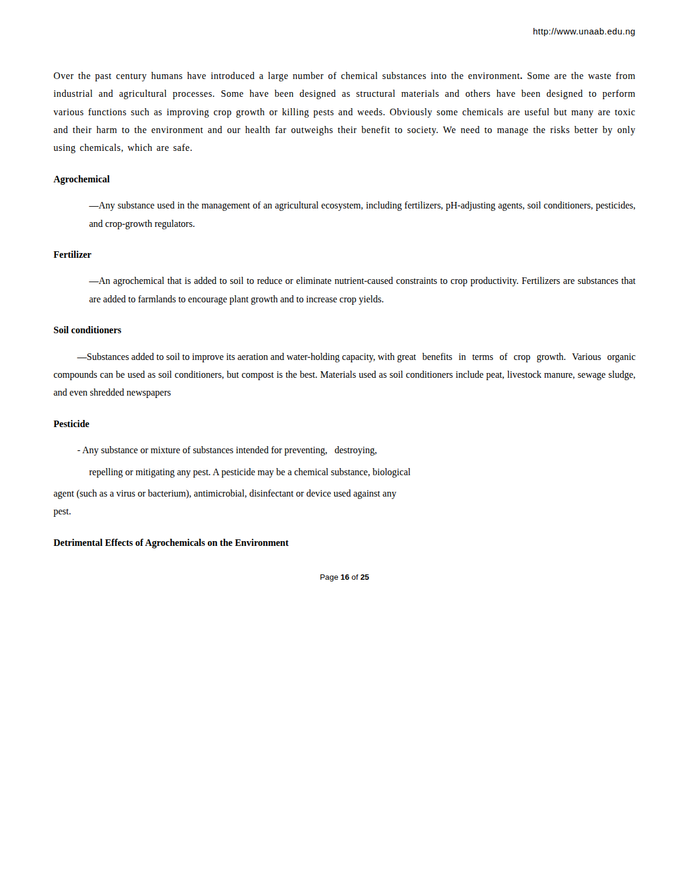http://www.unaab.edu.ng
Over the past century humans have introduced a large number of chemical substances into the environment. Some are the waste from industrial and agricultural processes. Some have been designed as structural materials and others have been designed to perform various functions such as improving crop growth or killing pests and weeds. Obviously some chemicals are useful but many are toxic and their harm to the environment and our health far outweighs their benefit to society. We need to manage the risks better by only using chemicals, which are safe.
Agrochemical
—Any substance used in the management of an agricultural ecosystem, including fertilizers, pH-adjusting agents, soil conditioners, pesticides, and crop-growth regulators.
Fertilizer
—An agrochemical that is added to soil to reduce or eliminate nutrient-caused constraints to crop productivity. Fertilizers are substances that are added to farmlands to encourage plant growth and to increase crop yields.
Soil conditioners
—Substances added to soil to improve its aeration and water-holding capacity, with great benefits in terms of crop growth. Various organic compounds can be used as soil conditioners, but compost is the best. Materials used as soil conditioners include peat, livestock manure, sewage sludge, and even shredded newspapers
Pesticide
- Any substance or mixture of substances intended for preventing, destroying,
repelling or mitigating any pest. A pesticide may be a chemical substance, biological
agent (such as a virus or bacterium), antimicrobial, disinfectant or device used against any
pest.
Detrimental Effects of Agrochemicals on the Environment
Page 16 of 25